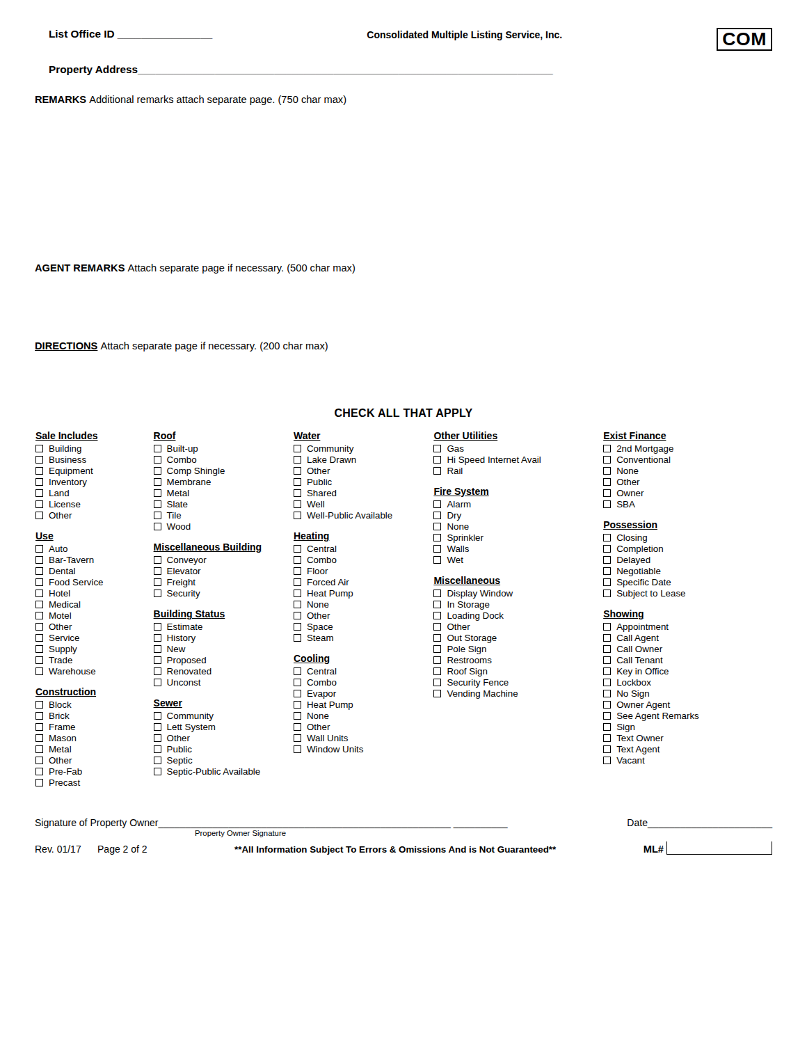List Office ID ________________
Consolidated Multiple Listing Service, Inc.
COM
Property Address______________________________________________________________________
REMARKS Additional remarks attach separate page. (750 char max)
AGENT REMARKS Attach separate page if necessary. (500 char max)
DIRECTIONS Attach separate page if necessary. (200 char max)
CHECK ALL THAT APPLY
| Sale Includes Building Business Equipment Inventory Land License Other Use Auto Bar-Tavern Dental Food Service Hotel Medical Motel Other Service Supply Trade Warehouse Construction Block Brick Frame Mason Metal Other Pre-Fab Precast | Roof Built-up Combo Comp Shingle Membrane Metal Slate Tile Wood Miscellaneous Building Conveyor Elevator Freight Security Building Status Estimate History New Proposed Renovated Unconst Sewer Community Lett System Other Public Septic Septic-Public Available | Water Community Lake Drawn Other Public Shared Well Well-Public Available Heating Central Combo Floor Forced Air Heat Pump None Other Space Steam Cooling Central Combo Evapor Heat Pump None Other Wall Units Window Units | Other Utilities Gas Hi Speed Internet Avail Rail Fire System Alarm Dry None Sprinkler Walls Wet Miscellaneous Display Window In Storage Loading Dock Other Out Storage Pole Sign Restrooms Roof Sign Security Fence Vending Machine | Exist Finance 2nd Mortgage Conventional None Other Owner SBA Possession Closing Completion Delayed Negotiable Specific Date Subject to Lease Showing Appointment Call Agent Call Owner Call Tenant Key in Office Lockbox No Sign Owner Agent See Agent Remarks Sign Text Owner Text Agent Vacant |
Signature of Property Owner______________________________________________________ __________
Date_______________________
Property Owner Signature
Rev. 01/17 Page 2 of 2
**All Information Subject To Errors & Omissions And is Not Guaranteed**
ML#